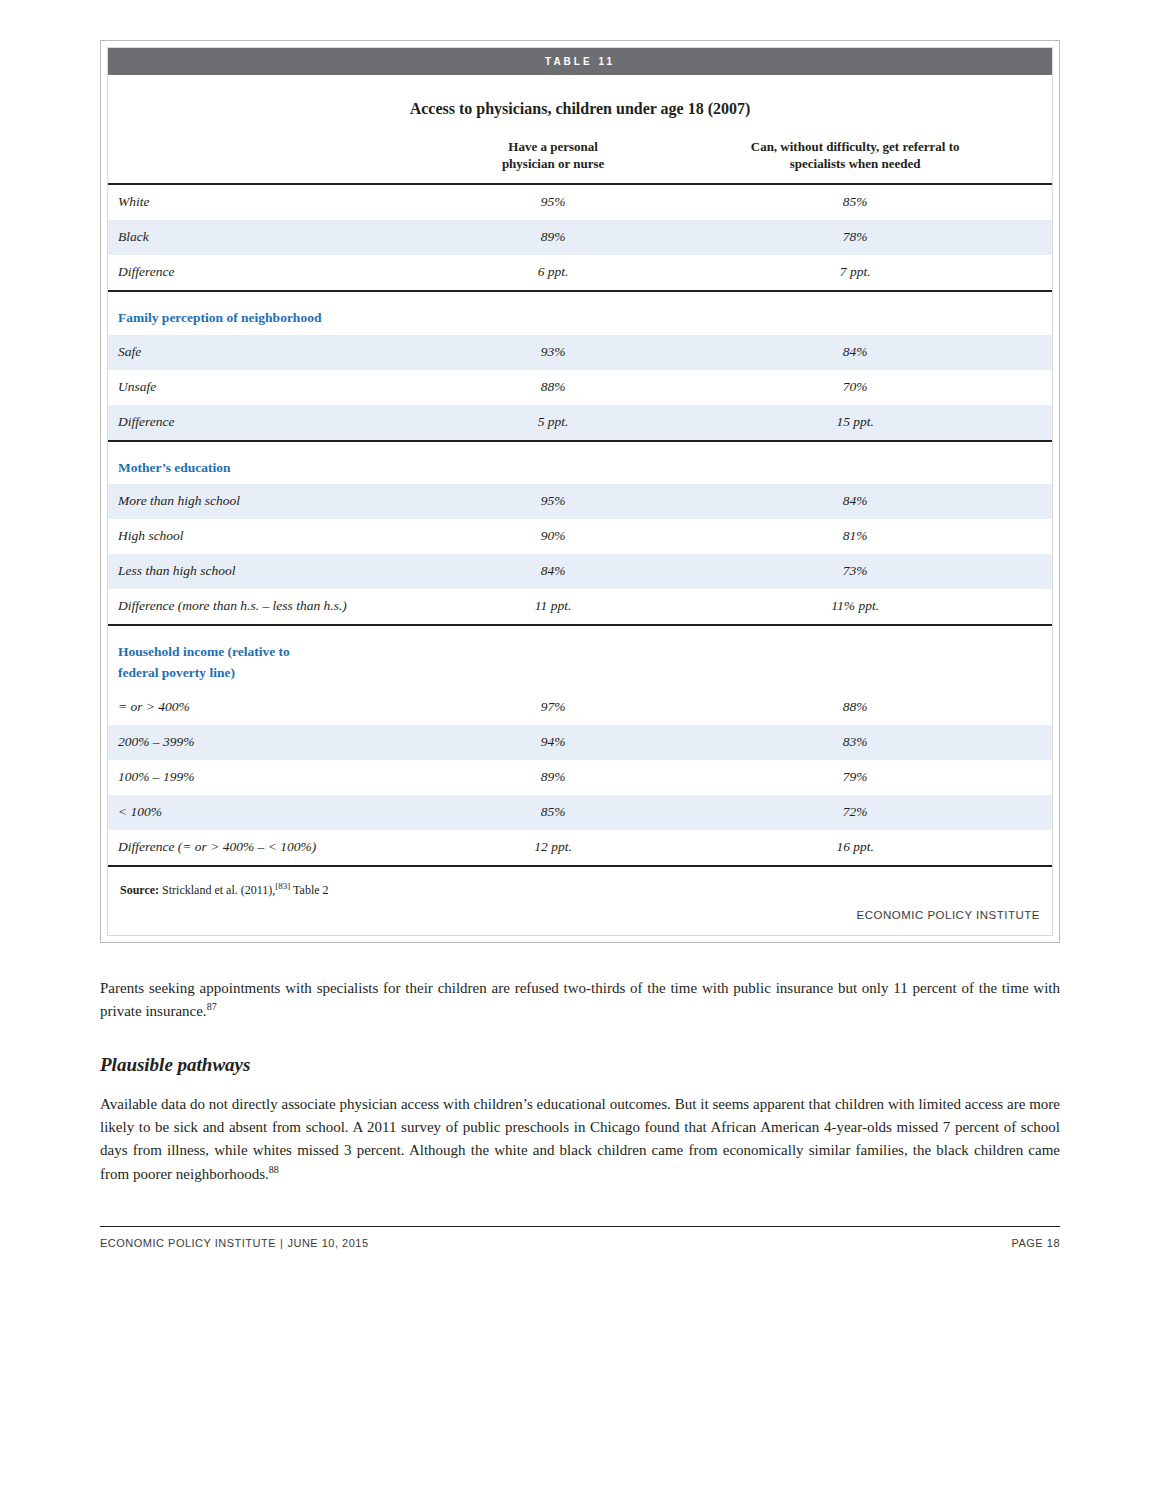TABLE 11
Access to physicians, children under age 18 (2007)
| | Have a personal physician or nurse | Can, without difficulty, get referral to specialists when needed |
| --- | --- | --- |
| White | 95% | 85% |
| Black | 89% | 78% |
| Difference | 6 ppt. | 7 ppt. |
| Family perception of neighborhood |
| Safe | 93% | 84% |
| Unsafe | 88% | 70% |
| Difference | 5 ppt. | 15 ppt. |
| Mother’s education |
| More than high school | 95% | 84% |
| High school | 90% | 81% |
| Less than high school | 84% | 73% |
| Difference (more than h.s. – less than h.s.) | 11 ppt. | 11% ppt. |
| Household income (relative to federal poverty line) |
| = or > 400% | 97% | 88% |
| 200% – 399% | 94% | 83% |
| 100% – 199% | 89% | 79% |
| < 100% | 85% | 72% |
| Difference (= or > 400% – < 100%) | 12 ppt. | 16 ppt. |
Source: Strickland et al. (2011),[83] Table 2
ECONOMIC POLICY INSTITUTE
Parents seeking appointments with specialists for their children are refused two-thirds of the time with public insurance but only 11 percent of the time with private insurance.87
Plausible pathways
Available data do not directly associate physician access with children’s educational outcomes. But it seems apparent that children with limited access are more likely to be sick and absent from school. A 2011 survey of public preschools in Chicago found that African American 4-year-olds missed 7 percent of school days from illness, while whites missed 3 percent. Although the white and black children came from economically similar families, the black children came from poorer neighborhoods.88
ECONOMIC POLICY INSTITUTE|JUNE 10, 2015
PAGE 18